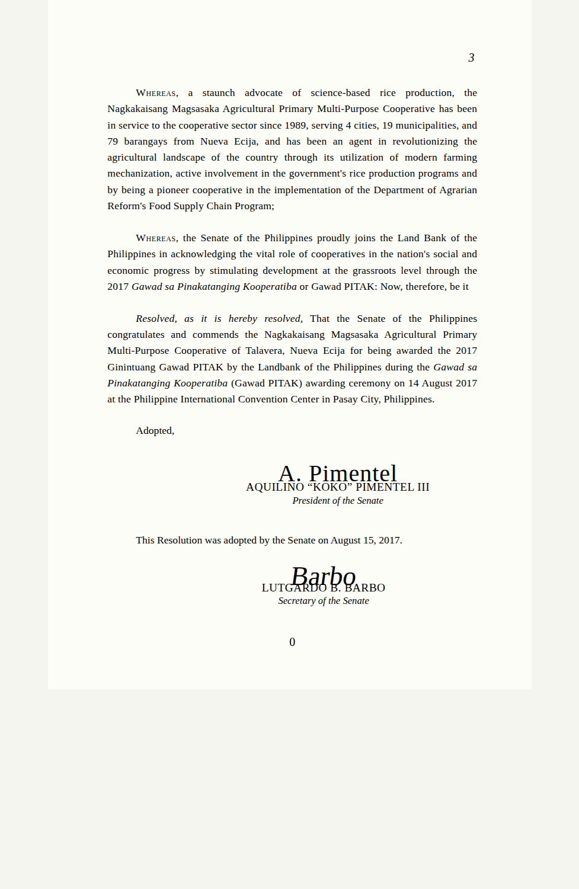3
Whereas, a staunch advocate of science-based rice production, the Nagkakaisang Magsasaka Agricultural Primary Multi-Purpose Cooperative has been in service to the cooperative sector since 1989, serving 4 cities, 19 municipalities, and 79 barangays from Nueva Ecija, and has been an agent in revolutionizing the agricultural landscape of the country through its utilization of modern farming mechanization, active involvement in the government's rice production programs and by being a pioneer cooperative in the implementation of the Department of Agrarian Reform's Food Supply Chain Program;
Whereas, the Senate of the Philippines proudly joins the Land Bank of the Philippines in acknowledging the vital role of cooperatives in the nation's social and economic progress by stimulating development at the grassroots level through the 2017 Gawad sa Pinakatanging Kooperatiba or Gawad PITAK: Now, therefore, be it
Resolved, as it is hereby resolved, That the Senate of the Philippines congratulates and commends the Nagkakaisang Magsasaka Agricultural Primary Multi-Purpose Cooperative of Talavera, Nueva Ecija for being awarded the 2017 Ginintuang Gawad PITAK by the Landbank of the Philippines during the Gawad sa Pinakatanging Kooperatiba (Gawad PITAK) awarding ceremony on 14 August 2017 at the Philippine International Convention Center in Pasay City, Philippines.
Adopted,
A. Pimentel
AQUILINO “KOKO” PIMENTEL III
President of the Senate
This Resolution was adopted by the Senate on August 15, 2017.
Barbo
LUTGARDO B. BARBO
Secretary of the Senate
0